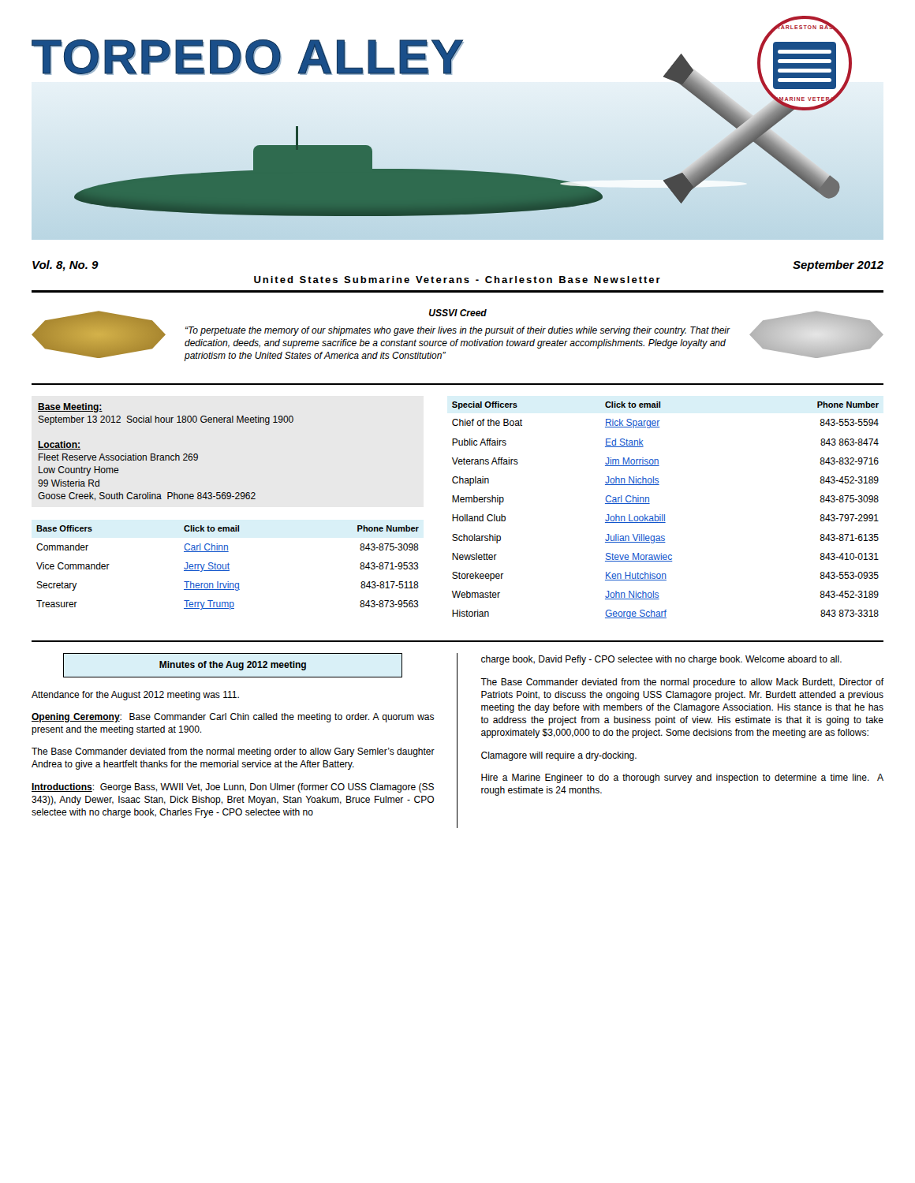TORPEDO ALLEY
CHARLESTON BASE
SUBMARINE VETERANS
Vol. 8, No. 9 September 2012
United States Submarine Veterans - Charleston Base Newsletter
USSVI Creed
“To perpetuate the memory of our shipmates who gave their lives in the pursuit of their duties while serving their country. That their dedication, deeds, and supreme sacrifice be a constant source of motivation toward greater accomplishments. Pledge loyalty and patriotism to the United States of America and its Constitution”
Base Meeting:
September 13 2012 Social hour 1800 General Meeting 1900
Location:
Fleet Reserve Association Branch 269
Low Country Home
99 Wisteria Rd
Goose Creek, South Carolina Phone 843-569-2962
| Base Officers | Click to email | Phone Number |
| --- | --- | --- |
| Commander | Carl Chinn | 843-875-3098 |
| Vice Commander | Jerry Stout | 843-871-9533 |
| Secretary | Theron Irving | 843-817-5118 |
| Treasurer | Terry Trump | 843-873-9563 |
| Special Officers | Click to email | Phone Number |
| --- | --- | --- |
| Chief of the Boat | Rick Sparger | 843-553-5594 |
| Public Affairs | Ed Stank | 843 863-8474 |
| Veterans Affairs | Jim Morrison | 843-832-9716 |
| Chaplain | John Nichols | 843-452-3189 |
| Membership | Carl Chinn | 843-875-3098 |
| Holland Club | John Lookabill | 843-797-2991 |
| Scholarship | Julian Villegas | 843-871-6135 |
| Newsletter | Steve Morawiec | 843-410-0131 |
| Storekeeper | Ken Hutchison | 843-553-0935 |
| Webmaster | John Nichols | 843-452-3189 |
| Historian | George Scharf | 843 873-3318 |
Minutes of the Aug 2012 meeting
Attendance for the August 2012 meeting was 111.
Opening Ceremony: Base Commander Carl Chin called the meeting to order. A quorum was present and the meeting started at 1900.
The Base Commander deviated from the normal meeting order to allow Gary Semler’s daughter Andrea to give a heartfelt thanks for the memorial service at the After Battery.
Introductions: George Bass, WWII Vet, Joe Lunn, Don Ulmer (former CO USS Clamagore (SS 343)), Andy Dewer, Isaac Stan, Dick Bishop, Bret Moyan, Stan Yoakum, Bruce Fulmer - CPO selectee with no charge book, Charles Frye - CPO selectee with no
charge book, David Pefly - CPO selectee with no charge book. Welcome aboard to all.
The Base Commander deviated from the normal procedure to allow Mack Burdett, Director of Patriots Point, to discuss the ongoing USS Clamagore project. Mr. Burdett attended a previous meeting the day before with members of the Clamagore Association. His stance is that he has to address the project from a business point of view. His estimate is that it is going to take approximately $3,000,000 to do the project. Some decisions from the meeting are as follows:
Clamagore will require a dry-docking.
Hire a Marine Engineer to do a thorough survey and inspection to determine a time line. A rough estimate is 24 months.